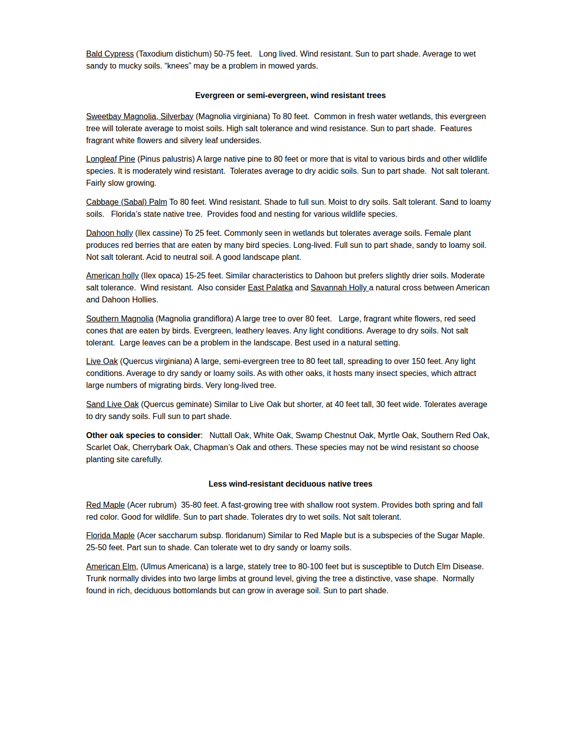Bald Cypress (Taxodium distichum) 50-75 feet. Long lived. Wind resistant. Sun to part shade. Average to wet sandy to mucky soils. “knees” may be a problem in mowed yards.
Evergreen or semi-evergreen, wind resistant trees
Sweetbay Magnolia, Silverbay (Magnolia virginiana) To 80 feet. Common in fresh water wetlands, this evergreen tree will tolerate average to moist soils. High salt tolerance and wind resistance. Sun to part shade. Features fragrant white flowers and silvery leaf undersides.
Longleaf Pine (Pinus palustris) A large native pine to 80 feet or more that is vital to various birds and other wildlife species. It is moderately wind resistant. Tolerates average to dry acidic soils. Sun to part shade. Not salt tolerant. Fairly slow growing.
Cabbage (Sabal) Palm To 80 feet. Wind resistant. Shade to full sun. Moist to dry soils. Salt tolerant. Sand to loamy soils. Florida’s state native tree. Provides food and nesting for various wildlife species.
Dahoon holly (Ilex cassine) To 25 feet. Commonly seen in wetlands but tolerates average soils. Female plant produces red berries that are eaten by many bird species. Long-lived. Full sun to part shade, sandy to loamy soil. Not salt tolerant. Acid to neutral soil. A good landscape plant.
American holly (Ilex opaca) 15-25 feet. Similar characteristics to Dahoon but prefers slightly drier soils. Moderate salt tolerance. Wind resistant. Also consider East Palatka and Savannah Holly a natural cross between American and Dahoon Hollies.
Southern Magnolia (Magnolia grandiflora) A large tree to over 80 feet. Large, fragrant white flowers, red seed cones that are eaten by birds. Evergreen, leathery leaves. Any light conditions. Average to dry soils. Not salt tolerant. Large leaves can be a problem in the landscape. Best used in a natural setting.
Live Oak (Quercus virginiana) A large, semi-evergreen tree to 80 feet tall, spreading to over 150 feet. Any light conditions. Average to dry sandy or loamy soils. As with other oaks, it hosts many insect species, which attract large numbers of migrating birds. Very long-lived tree.
Sand Live Oak (Quercus geminate) Similar to Live Oak but shorter, at 40 feet tall, 30 feet wide. Tolerates average to dry sandy soils. Full sun to part shade.
Other oak species to consider: Nuttall Oak, White Oak, Swamp Chestnut Oak, Myrtle Oak, Southern Red Oak, Scarlet Oak, Cherrybark Oak, Chapman’s Oak and others. These species may not be wind resistant so choose planting site carefully.
Less wind-resistant deciduous native trees
Red Maple (Acer rubrum) 35-80 feet. A fast-growing tree with shallow root system. Provides both spring and fall red color. Good for wildlife. Sun to part shade. Tolerates dry to wet soils. Not salt tolerant.
Florida Maple (Acer saccharum subsp. floridanum) Similar to Red Maple but is a subspecies of the Sugar Maple. 25-50 feet. Part sun to shade. Can tolerate wet to dry sandy or loamy soils.
American Elm, (Ulmus Americana) is a large, stately tree to 80-100 feet but is susceptible to Dutch Elm Disease. Trunk normally divides into two large limbs at ground level, giving the tree a distinctive, vase shape. Normally found in rich, deciduous bottomlands but can grow in average soil. Sun to part shade.